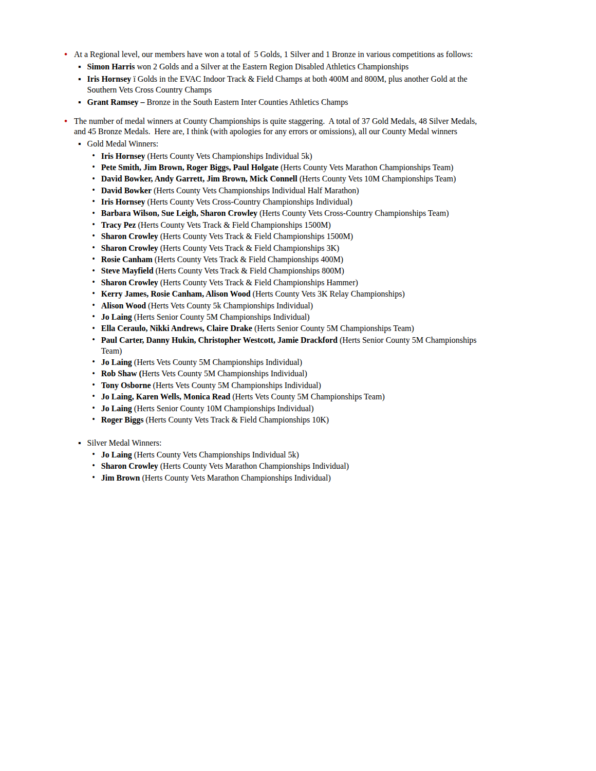At a Regional level, our members have won a total of 5 Golds, 1 Silver and 1 Bronze in various competitions as follows:
Simon Harris won 2 Golds and a Silver at the Eastern Region Disabled Athletics Championships
Iris Hornsey ï Golds in the EVAC Indoor Track & Field Champs at both 400M and 800M, plus another Gold at the Southern Vets Cross Country Champs
Grant Ramsey – Bronze in the South Eastern Inter Counties Athletics Champs
The number of medal winners at County Championships is quite staggering. A total of 37 Gold Medals, 48 Silver Medals, and 45 Bronze Medals. Here are, I think (with apologies for any errors or omissions), all our County Medal winners
Gold Medal Winners:
Iris Hornsey (Herts County Vets Championships Individual 5k)
Pete Smith, Jim Brown, Roger Biggs, Paul Holgate (Herts County Vets Marathon Championships Team)
David Bowker, Andy Garrett, Jim Brown, Mick Connell (Herts County Vets 10M Championships Team)
David Bowker (Herts County Vets Championships Individual Half Marathon)
Iris Hornsey (Herts County Vets Cross-Country Championships Individual)
Barbara Wilson, Sue Leigh, Sharon Crowley (Herts County Vets Cross-Country Championships Team)
Tracy Pez (Herts County Vets Track & Field Championships 1500M)
Sharon Crowley (Herts County Vets Track & Field Championships 1500M)
Sharon Crowley (Herts County Vets Track & Field Championships 3K)
Rosie Canham (Herts County Vets Track & Field Championships 400M)
Steve Mayfield (Herts County Vets Track & Field Championships 800M)
Sharon Crowley (Herts County Vets Track & Field Championships Hammer)
Kerry James, Rosie Canham, Alison Wood (Herts County Vets 3K Relay Championships)
Alison Wood (Herts Vets County 5k Championships Individual)
Jo Laing (Herts Senior County 5M Championships Individual)
Ella Ceraulo, Nikki Andrews, Claire Drake (Herts Senior County 5M Championships Team)
Paul Carter, Danny Hukin, Christopher Westcott, Jamie Drackford (Herts Senior County 5M Championships Team)
Jo Laing (Herts Vets County 5M Championships Individual)
Rob Shaw (Herts Vets County 5M Championships Individual)
Tony Osborne (Herts Vets County 5M Championships Individual)
Jo Laing, Karen Wells, Monica Read (Herts Vets County 5M Championships Team)
Jo Laing (Herts Senior County 10M Championships Individual)
Roger Biggs (Herts County Vets Track & Field Championships 10K)
Silver Medal Winners:
Jo Laing (Herts County Vets Championships Individual 5k)
Sharon Crowley (Herts County Vets Marathon Championships Individual)
Jim Brown (Herts County Vets Marathon Championships Individual)